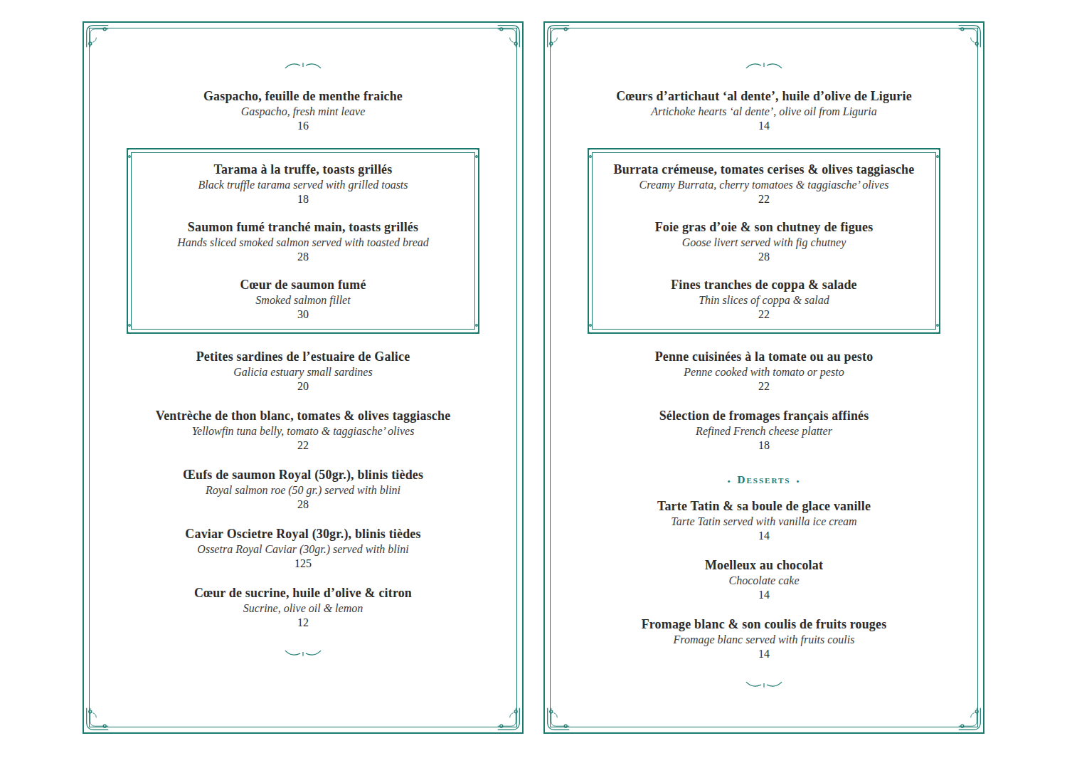Gaspacho, feuille de menthe fraiche
Gaspacho, fresh mint leave
16
Tarama à la truffe, toasts grillés
Black truffle tarama served with grilled toasts
18
Saumon fumé tranché main, toasts grillés
Hands sliced smoked salmon served with toasted bread
28
Cœur de saumon fumé
Smoked salmon fillet
30
Petites sardines de l’estuaire de Galice
Galicia estuary small sardines
20
Ventrèche de thon blanc, tomates & olives taggiasche
Yellowfin tuna belly, tomato & taggiasche’ olives
22
Œufs de saumon Royal (50gr.), blinis tièdes
Royal salmon roe (50 gr.) served with blini
28
Caviar Oscietre Royal (30gr.), blinis tièdes
Ossetra Royal Caviar (30gr.) served with blini
125
Cœur de sucrine, huile d’olive & citron
Sucrine, olive oil & lemon
12
Cœurs d’artichaut ‘al dente’, huile d’olive de Ligurie
Artichoke hearts ‘al dente’, olive oil from Liguria
14
Burrata crémeuse, tomates cerises & olives taggiasche
Creamy Burrata, cherry tomatoes & taggiasche’ olives
22
Foie gras d’oie & son chutney de figues
Goose livert served with fig chutney
28
Fines tranches de coppa & salade
Thin slices of coppa & salad
22
Penne cuisinées à la tomate ou au pesto
Penne cooked with tomato or pesto
22
Sélection de fromages français affinés
Refined French cheese platter
18
•Desserts•
Tarte Tatin & sa boule de glace vanille
Tarte Tatin served with vanilla ice cream
14
Moelleux au chocolat
Chocolate cake
14
Fromage blanc & son coulis de fruits rouges
Fromage blanc served with fruits coulis
14